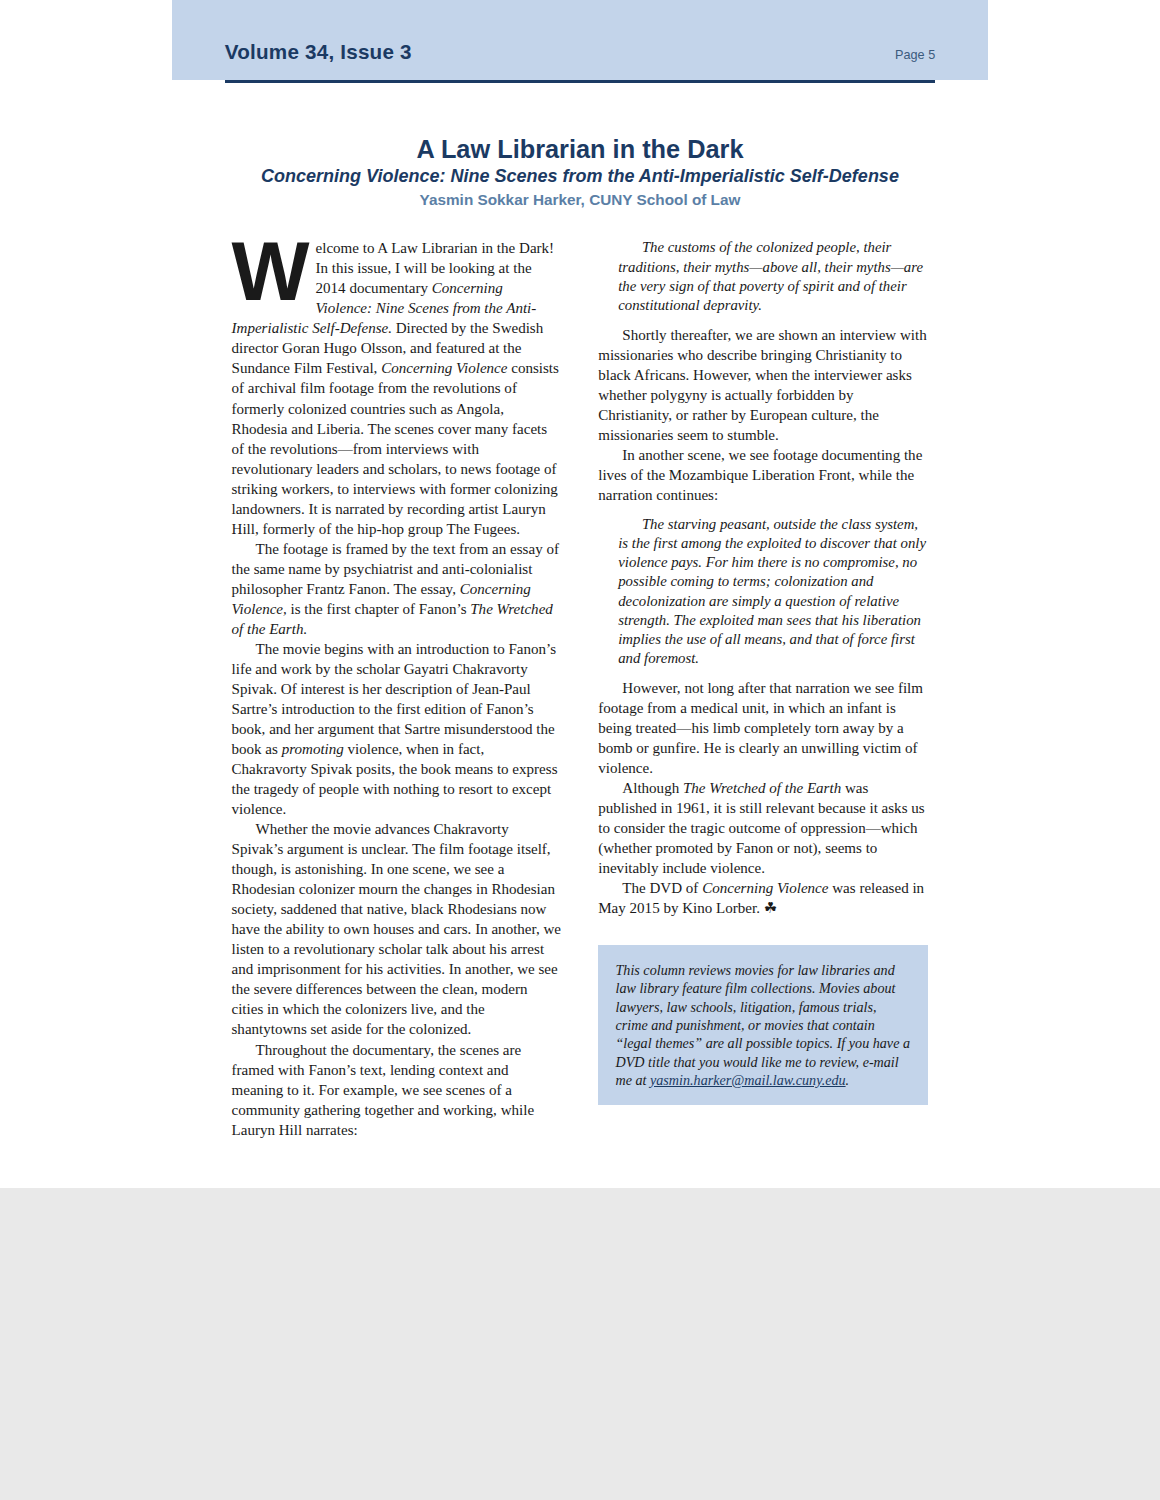Volume 34, Issue 3
Page 5
A Law Librarian in the Dark
Concerning Violence: Nine Scenes from the Anti-Imperialistic Self-Defense
Yasmin Sokkar Harker, CUNY School of Law
Welcome to A Law Librarian in the Dark! In this issue, I will be looking at the 2014 documentary Concerning Violence: Nine Scenes from the Anti-Imperialistic Self-Defense. Directed by the Swedish director Goran Hugo Olsson, and featured at the Sundance Film Festival, Concerning Violence consists of archival film footage from the revolutions of formerly colonized countries such as Angola, Rhodesia and Liberia. The scenes cover many facets of the revolutions—from interviews with revolutionary leaders and scholars, to news footage of striking workers, to interviews with former colonizing landowners. It is narrated by recording artist Lauryn Hill, formerly of the hip-hop group The Fugees.
The footage is framed by the text from an essay of the same name by psychiatrist and anti-colonialist philosopher Frantz Fanon. The essay, Concerning Violence, is the first chapter of Fanon’s The Wretched of the Earth.
The movie begins with an introduction to Fanon’s life and work by the scholar Gayatri Chakravorty Spivak. Of interest is her description of Jean-Paul Sartre’s introduction to the first edition of Fanon’s book, and her argument that Sartre misunderstood the book as promoting violence, when in fact, Chakravorty Spivak posits, the book means to express the tragedy of people with nothing to resort to except violence.
Whether the movie advances Chakravorty Spivak’s argument is unclear. The film footage itself, though, is astonishing. In one scene, we see a Rhodesian colonizer mourn the changes in Rhodesian society, saddened that native, black Rhodesians now have the ability to own houses and cars. In another, we listen to a revolutionary scholar talk about his arrest and imprisonment for his activities. In another, we see the severe differences between the clean, modern cities in which the colonizers live, and the shantytowns set aside for the colonized.
Throughout the documentary, the scenes are framed with Fanon’s text, lending context and meaning to it. For example, we see scenes of a community gathering together and working, while Lauryn Hill narrates:
The customs of the colonized people, their traditions, their myths—above all, their myths—are the very sign of that poverty of spirit and of their constitutional depravity.
Shortly thereafter, we are shown an interview with missionaries who describe bringing Christianity to black Africans. However, when the interviewer asks whether polygyny is actually forbidden by Christianity, or rather by European culture, the missionaries seem to stumble.
In another scene, we see footage documenting the lives of the Mozambique Liberation Front, while the narration continues:
The starving peasant, outside the class system, is the first among the exploited to discover that only violence pays. For him there is no compromise, no possible coming to terms; colonization and decolonization are simply a question of relative strength. The exploited man sees that his liberation implies the use of all means, and that of force first and foremost.
However, not long after that narration we see film footage from a medical unit, in which an infant is being treated—his limb completely torn away by a bomb or gunfire. He is clearly an unwilling victim of violence.
Although The Wretched of the Earth was published in 1961, it is still relevant because it asks us to consider the tragic outcome of oppression—which (whether promoted by Fanon or not), seems to inevitably include violence.
The DVD of Concerning Violence was released in May 2015 by Kino Lorber. ☘
This column reviews movies for law libraries and law library feature film collections. Movies about lawyers, law schools, litigation, famous trials, crime and punishment, or movies that contain “legal themes” are all possible topics. If you have a DVD title that you would like me to review, e-mail me at yasmin.harker@mail.law.cuny.edu.